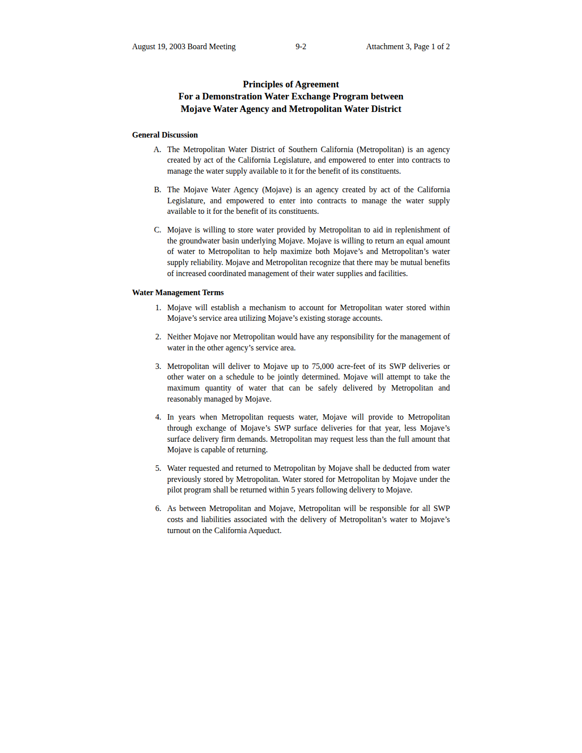August 19, 2003 Board Meeting
9-2
Attachment 3, Page 1 of 2
Principles of Agreement
For a Demonstration Water Exchange Program between
Mojave Water Agency and Metropolitan Water District
General Discussion
The Metropolitan Water District of Southern California (Metropolitan) is an agency created by act of the California Legislature, and empowered to enter into contracts to manage the water supply available to it for the benefit of its constituents.
The Mojave Water Agency (Mojave) is an agency created by act of the California Legislature, and empowered to enter into contracts to manage the water supply available to it for the benefit of its constituents.
Mojave is willing to store water provided by Metropolitan to aid in replenishment of the groundwater basin underlying Mojave. Mojave is willing to return an equal amount of water to Metropolitan to help maximize both Mojave’s and Metropolitan’s water supply reliability. Mojave and Metropolitan recognize that there may be mutual benefits of increased coordinated management of their water supplies and facilities.
Water Management Terms
Mojave will establish a mechanism to account for Metropolitan water stored within Mojave’s service area utilizing Mojave’s existing storage accounts.
Neither Mojave nor Metropolitan would have any responsibility for the management of water in the other agency’s service area.
Metropolitan will deliver to Mojave up to 75,000 acre-feet of its SWP deliveries or other water on a schedule to be jointly determined. Mojave will attempt to take the maximum quantity of water that can be safely delivered by Metropolitan and reasonably managed by Mojave.
In years when Metropolitan requests water, Mojave will provide to Metropolitan through exchange of Mojave’s SWP surface deliveries for that year, less Mojave’s surface delivery firm demands. Metropolitan may request less than the full amount that Mojave is capable of returning.
Water requested and returned to Metropolitan by Mojave shall be deducted from water previously stored by Metropolitan. Water stored for Metropolitan by Mojave under the pilot program shall be returned within 5 years following delivery to Mojave.
As between Metropolitan and Mojave, Metropolitan will be responsible for all SWP costs and liabilities associated with the delivery of Metropolitan’s water to Mojave’s turnout on the California Aqueduct.